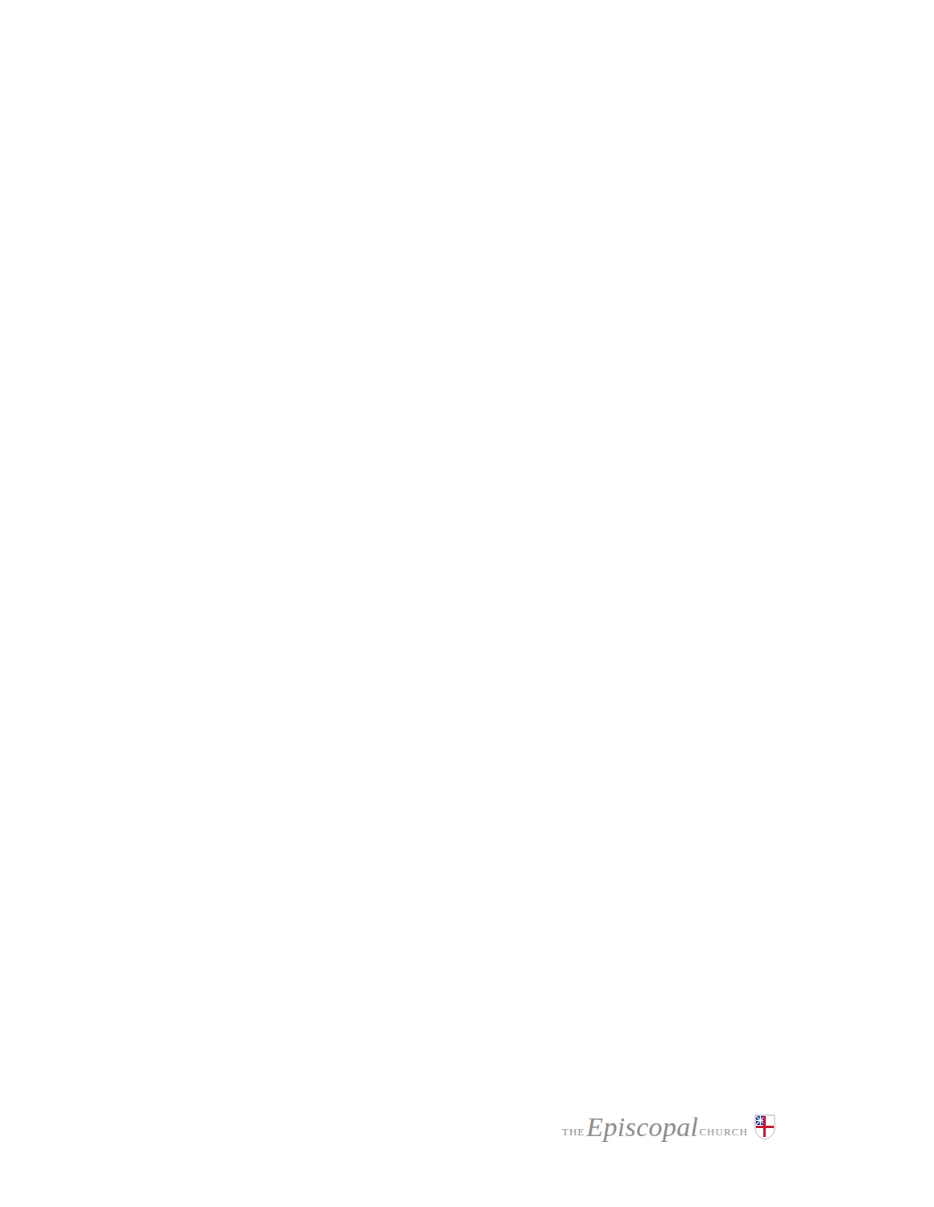The Episcopal Church